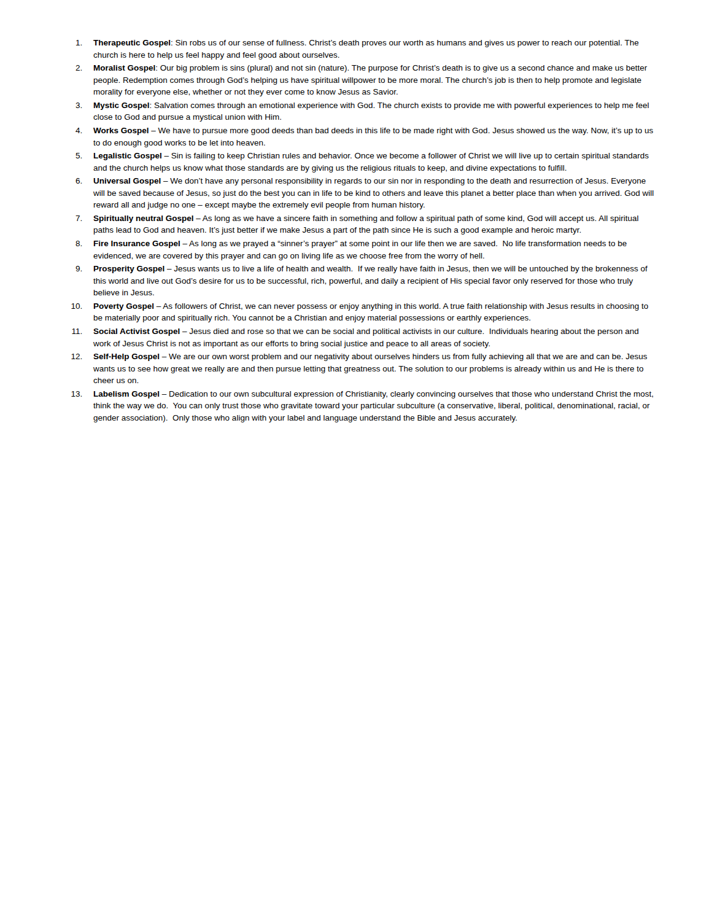Therapeutic Gospel: Sin robs us of our sense of fullness. Christ’s death proves our worth as humans and gives us power to reach our potential. The church is here to help us feel happy and feel good about ourselves.
Moralist Gospel: Our big problem is sins (plural) and not sin (nature). The purpose for Christ’s death is to give us a second chance and make us better people. Redemption comes through God’s helping us have spiritual willpower to be more moral. The church’s job is then to help promote and legislate morality for everyone else, whether or not they ever come to know Jesus as Savior.
Mystic Gospel: Salvation comes through an emotional experience with God. The church exists to provide me with powerful experiences to help me feel close to God and pursue a mystical union with Him.
Works Gospel – We have to pursue more good deeds than bad deeds in this life to be made right with God. Jesus showed us the way. Now, it’s up to us to do enough good works to be let into heaven.
Legalistic Gospel – Sin is failing to keep Christian rules and behavior. Once we become a follower of Christ we will live up to certain spiritual standards and the church helps us know what those standards are by giving us the religious rituals to keep, and divine expectations to fulfill.
Universal Gospel – We don’t have any personal responsibility in regards to our sin nor in responding to the death and resurrection of Jesus. Everyone will be saved because of Jesus, so just do the best you can in life to be kind to others and leave this planet a better place than when you arrived. God will reward all and judge no one – except maybe the extremely evil people from human history.
Spiritually neutral Gospel – As long as we have a sincere faith in something and follow a spiritual path of some kind, God will accept us. All spiritual paths lead to God and heaven. It’s just better if we make Jesus a part of the path since He is such a good example and heroic martyr.
Fire Insurance Gospel – As long as we prayed a “sinner’s prayer” at some point in our life then we are saved. No life transformation needs to be evidenced, we are covered by this prayer and can go on living life as we choose free from the worry of hell.
Prosperity Gospel – Jesus wants us to live a life of health and wealth. If we really have faith in Jesus, then we will be untouched by the brokenness of this world and live out God’s desire for us to be successful, rich, powerful, and daily a recipient of His special favor only reserved for those who truly believe in Jesus.
Poverty Gospel – As followers of Christ, we can never possess or enjoy anything in this world. A true faith relationship with Jesus results in choosing to be materially poor and spiritually rich. You cannot be a Christian and enjoy material possessions or earthly experiences.
Social Activist Gospel – Jesus died and rose so that we can be social and political activists in our culture. Individuals hearing about the person and work of Jesus Christ is not as important as our efforts to bring social justice and peace to all areas of society.
Self-Help Gospel – We are our own worst problem and our negativity about ourselves hinders us from fully achieving all that we are and can be. Jesus wants us to see how great we really are and then pursue letting that greatness out. The solution to our problems is already within us and He is there to cheer us on.
Labelism Gospel – Dedication to our own subcultural expression of Christianity, clearly convincing ourselves that those who understand Christ the most, think the way we do. You can only trust those who gravitate toward your particular subculture (a conservative, liberal, political, denominational, racial, or gender association). Only those who align with your label and language understand the Bible and Jesus accurately.